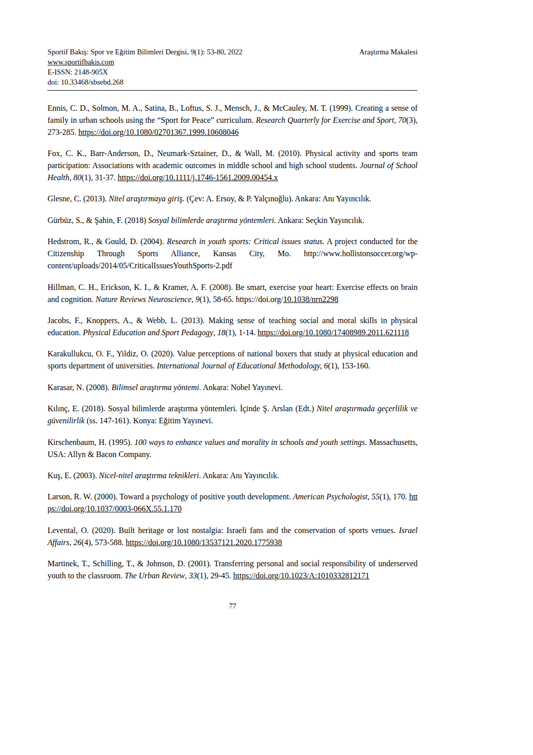Sportif Bakış: Spor ve Eğitim Bilimleri Dergisi, 9(1): 53-80, 2022
Araştırma Makalesi
www.sportifbakis.com
E-ISSN: 2148-905X
doi: 10.33468/sbsebd.268
Ennis, C. D., Solmon, M. A., Satina, B., Loftus, S. J., Mensch, J., & McCauley, M. T. (1999). Creating a sense of family in urban schools using the “Sport for Peace” curriculum. Research Quarterly for Exercise and Sport, 70(3), 273-285. https://doi.org/10.1080/02701367.1999.10608046
Fox, C. K., Barr-Anderson, D., Neumark-Sztainer, D., & Wall, M. (2010). Physical activity and sports team participation: Associations with academic outcomes in middle school and high school students. Journal of School Health, 80(1), 31-37. https://doi.org/10.1111/j.1746-1561.2009.00454.x
Glesne, C. (2013). Nitel araştırmaya giriş. (Çev: A. Ersoy, & P. Yalçınoğlu). Ankara: Anı Yayıncılık.
Gürbüz, S., & Şahin, F. (2018) Sosyal bilimlerde araştırma yöntemleri. Ankara: Seçkin Yayıncılık.
Hedstrom, R., & Gould, D. (2004). Research in youth sports: Critical issues status. A project conducted for the Citizenship Through Sports Alliance, Kansas City, Mo. http://www.hollistonsoccer.org/wp-content/uploads/2014/05/CriticalIssuesYouthSports-2.pdf
Hillman, C. H., Erickson, K. I., & Kramer, A. F. (2008). Be smart, exercise your heart: Exercise effects on brain and cognition. Nature Reviews Neuroscience, 9(1), 58-65. https://doi.org/10.1038/nrn2298
Jacobs, F., Knoppers, A., & Webb, L. (2013). Making sense of teaching social and moral skills in physical education. Physical Education and Sport Pedagogy, 18(1), 1-14. https://doi.org/10.1080/17408989.2011.621118
Karakullukcu, O. F., Yildiz, O. (2020). Value perceptions of national boxers that study at physical education and sports department of universities. International Journal of Educational Methodology, 6(1), 153-160.
Karasar, N. (2008). Bilimsel araştırma yöntemi. Ankara: Nobel Yayınevi.
Kılınç, E. (2018). Sosyal bilimlerde araştırma yöntemleri. İçinde Ş. Arslan (Edt.) Nitel araştırmada geçerlilik ve güvenilirlik (ss. 147-161). Konya: Eğitim Yayınevi.
Kirschenbaum, H. (1995). 100 ways to enhance values and morality in schools and youth settings. Massachusetts, USA: Allyn & Bacon Company.
Kuş, E. (2003). Nicel-nitel araştırma teknikleri. Ankara: Anı Yayıncılık.
Larson, R. W. (2000). Toward a psychology of positive youth development. American Psychologist, 55(1), 170. https://doi.org/10.1037/0003-066X.55.1.170
Levental, O. (2020). Built heritage or lost nostalgia: Israeli fans and the conservation of sports venues. Israel Affairs, 26(4), 573-588. https://doi.org/10.1080/13537121.2020.1775938
Martinek, T., Schilling, T., & Johnson, D. (2001). Transferring personal and social responsibility of underserved youth to the classroom. The Urban Review, 33(1), 29-45. https://doi.org/10.1023/A:1010332812171
77